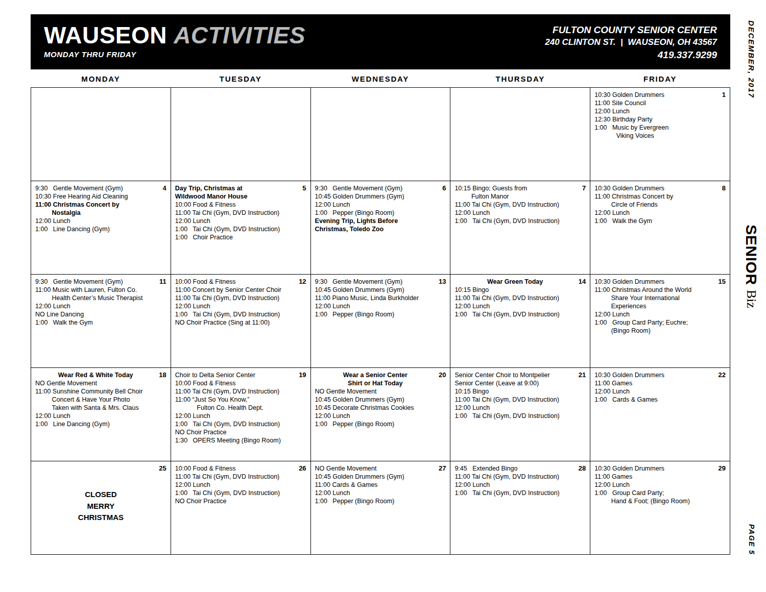DECEMBER, 2017
SENIOR Biz
PAGE 5
WAUSEON ACTIVITIES
MONDAY THRU FRIDAY
FULTON COUNTY SENIOR CENTER
240 CLINTON ST. | WAUSEON, OH 43567
419.337.9299
| MONDAY | TUESDAY | WEDNESDAY | THURSDAY | FRIDAY |
| --- | --- | --- | --- | --- |
| | | | | 1 10:30 Golden Drummers 11:00 Site Council 12:00 Lunch 12:30 Birthday Party 1:00 Music by Evergreen Viking Voices |
| 4 9:30 Gentle Movement (Gym) 10:30 Free Hearing Aid Cleaning 11:00 Christmas Concert by Nostalgia 12:00 Lunch 1:00 Line Dancing (Gym) | 5 Day Trip, Christmas at Wildwood Manor House 10:00 Food & Fitness 11:00 Tai Chi (Gym, DVD Instruction) 12:00 Lunch 1:00 Tai Chi (Gym, DVD Instruction) 1:00 Choir Practice | 6 9:30 Gentle Movement (Gym) 10:45 Golden Drummers (Gym) 12:00 Lunch 1:00 Pepper (Bingo Room) Evening Trip, Lights Before Christmas, Toledo Zoo | 7 10:15 Bingo; Guests from Fulton Manor 11:00 Tai Chi (Gym, DVD Instruction) 12:00 Lunch 1:00 Tai Chi (Gym, DVD Instruction) | 8 10:30 Golden Drummers 11:00 Christmas Concert by Circle of Friends 12:00 Lunch 1:00 Walk the Gym |
| 11 9:30 Gentle Movement (Gym) 11:00 Music with Lauren, Fulton Co. Health Center’s Music Therapist 12:00 Lunch NO Line Dancing 1:00 Walk the Gym | 12 10:00 Food & Fitness 11:00 Concert by Senior Center Choir 11:00 Tai Chi (Gym, DVD Instruction) 12:00 Lunch 1:00 Tai Chi (Gym, DVD Instruction) NO Choir Practice (Sing at 11:00) | 13 9:30 Gentle Movement (Gym) 10:45 Golden Drummers (Gym) 11:00 Piano Music, Linda Burkholder 12:00 Lunch 1:00 Pepper (Bingo Room) | 14 Wear Green Today 10:15 Bingo 11:00 Tai Chi (Gym, DVD Instruction) 12:00 Lunch 1:00 Tai Chi (Gym, DVD Instruction) | 15 10:30 Golden Drummers 11:00 Christmas Around the World Share Your International Experiences 12:00 Lunch 1:00 Group Card Party; Euchre; (Bingo Room) |
| 18 Wear Red & White Today NO Gentle Movement 11:00 Sunshine Community Bell Choir Concert & Have Your Photo Taken with Santa & Mrs. Claus 12:00 Lunch 1:00 Line Dancing (Gym) | 19 Choir to Delta Senior Center 10:00 Food & Fitness 11:00 Tai Chi (Gym, DVD Instruction) 11:00 “Just So You Know,” Fulton Co. Health Dept. 12:00 Lunch 1:00 Tai Chi (Gym, DVD Instruction) NO Choir Practice 1:30 OPERS Meeting (Bingo Room) | 20 Wear a Senior Center Shirt or Hat Today NO Gentle Movement 10:45 Golden Drummers (Gym) 10:45 Decorate Christmas Cookies 12:00 Lunch 1:00 Pepper (Bingo Room) | 21 Senior Center Choir to Montpelier Senior Center (Leave at 9:00) 10:15 Bingo 11:00 Tai Chi (Gym, DVD Instruction) 12:00 Lunch 1:00 Tai Chi (Gym, DVD Instruction) | 22 10:30 Golden Drummers 11:00 Games 12:00 Lunch 1:00 Cards & Games |
| 25 CLOSED MERRY CHRISTMAS | 26 10:00 Food & Fitness 11:00 Tai Chi (Gym, DVD Instruction) 12:00 Lunch 1:00 Tai Chi (Gym, DVD Instruction) NO Choir Practice | 27 NO Gentle Movement 10:45 Golden Drummers (Gym) 11:00 Cards & Games 12:00 Lunch 1:00 Pepper (Bingo Room) | 28 9:45 Extended Bingo 11:00 Tai Chi (Gym, DVD Instruction) 12:00 Lunch 1:00 Tai Chi (Gym, DVD Instruction) | 29 10:30 Golden Drummers 11:00 Games 12:00 Lunch 1:00 Group Card Party; Hand & Foot; (Bingo Room) |